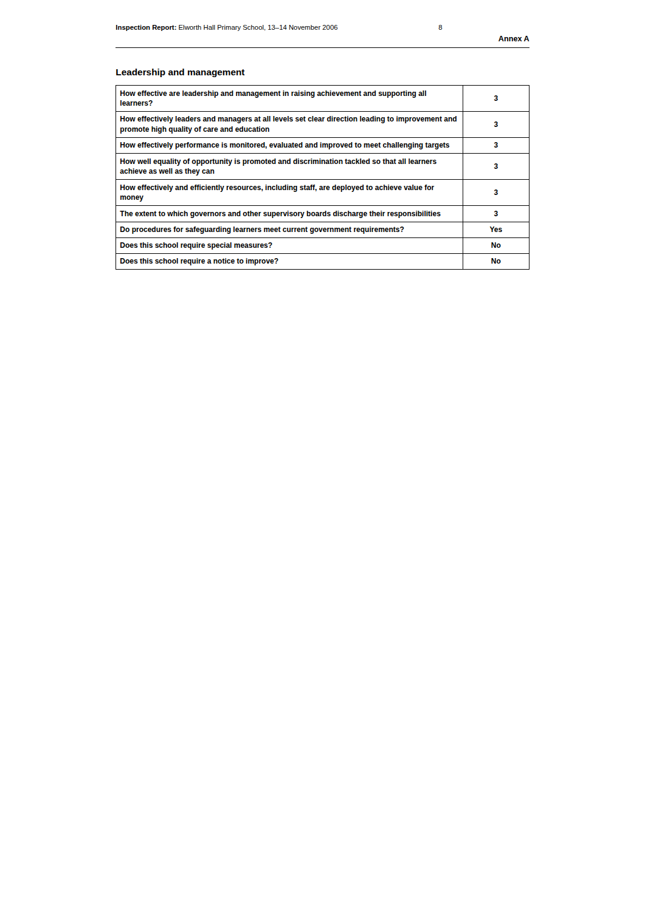Inspection Report: Elworth Hall Primary School, 13–14 November 2006
8
Annex A
Leadership and management
| How effective are leadership and management in raising achievement and supporting all learners? | 3 |
| How effectively leaders and managers at all levels set clear direction leading to improvement and promote high quality of care and education | 3 |
| How effectively performance is monitored, evaluated and improved to meet challenging targets | 3 |
| How well equality of opportunity is promoted and discrimination tackled so that all learners achieve as well as they can | 3 |
| How effectively and efficiently resources, including staff, are deployed to achieve value for money | 3 |
| The extent to which governors and other supervisory boards discharge their responsibilities | 3 |
| Do procedures for safeguarding learners meet current government requirements? | Yes |
| Does this school require special measures? | No |
| Does this school require a notice to improve? | No |